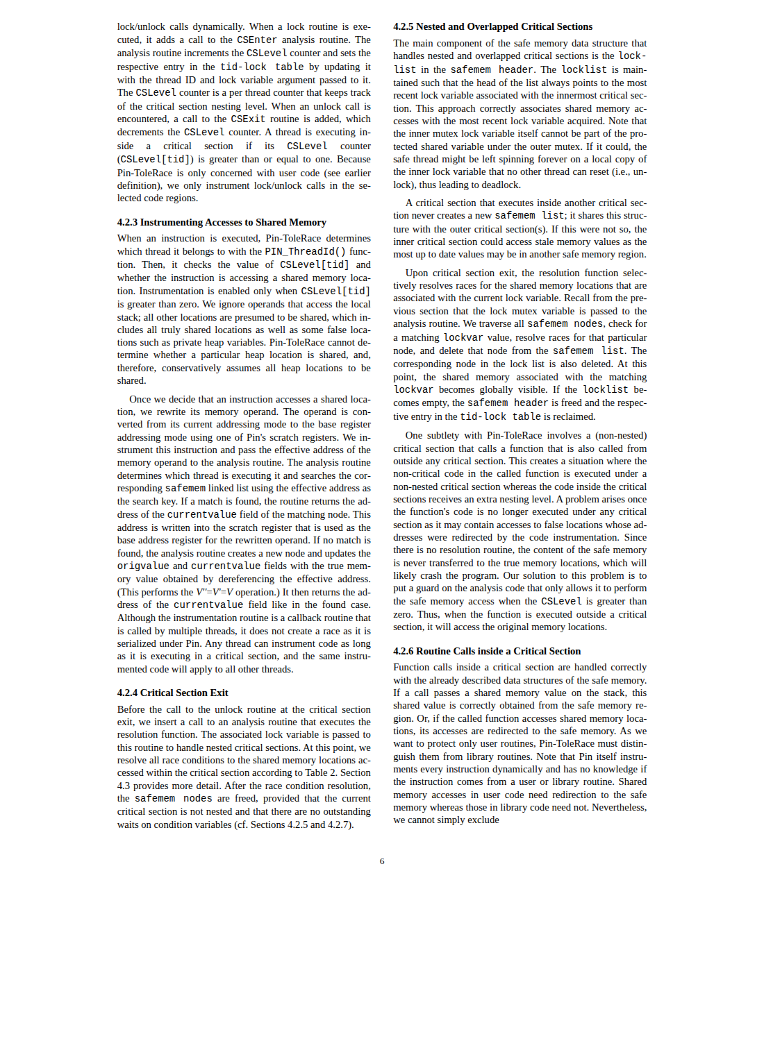lock/unlock calls dynamically. When a lock routine is executed, it adds a call to the CSEnter analysis routine. The analysis routine increments the CSLevel counter and sets the respective entry in the tid-lock table by updating it with the thread ID and lock variable argument passed to it. The CSLevel counter is a per thread counter that keeps track of the critical section nesting level. When an unlock call is encountered, a call to the CSExit routine is added, which decrements the CSLevel counter. A thread is executing inside a critical section if its CSLevel counter (CSLevel[tid]) is greater than or equal to one. Because Pin-ToleRace is only concerned with user code (see earlier definition), we only instrument lock/unlock calls in the selected code regions.
4.2.3 Instrumenting Accesses to Shared Memory
When an instruction is executed, Pin-ToleRace determines which thread it belongs to with the PIN_ThreadId() function. Then, it checks the value of CSLevel[tid] and whether the instruction is accessing a shared memory location. Instrumentation is enabled only when CSLevel[tid] is greater than zero. We ignore operands that access the local stack; all other locations are presumed to be shared, which includes all truly shared locations as well as some false locations such as private heap variables. Pin-ToleRace cannot determine whether a particular heap location is shared, and, therefore, conservatively assumes all heap locations to be shared.
Once we decide that an instruction accesses a shared location, we rewrite its memory operand. The operand is converted from its current addressing mode to the base register addressing mode using one of Pin's scratch registers. We instrument this instruction and pass the effective address of the memory operand to the analysis routine. The analysis routine determines which thread is executing it and searches the corresponding safemem linked list using the effective address as the search key. If a match is found, the routine returns the address of the currentvalue field of the matching node. This address is written into the scratch register that is used as the base address register for the rewritten operand. If no match is found, the analysis routine creates a new node and updates the origvalue and currentvalue fields with the true memory value obtained by dereferencing the effective address. (This performs the V''=V'=V operation.) It then returns the address of the currentvalue field like in the found case. Although the instrumentation routine is a callback routine that is called by multiple threads, it does not create a race as it is serialized under Pin. Any thread can instrument code as long as it is executing in a critical section, and the same instrumented code will apply to all other threads.
4.2.4 Critical Section Exit
Before the call to the unlock routine at the critical section exit, we insert a call to an analysis routine that executes the resolution function. The associated lock variable is passed to this routine to handle nested critical sections. At this point, we resolve all race conditions to the shared memory locations accessed within the critical section according to Table 2. Section 4.3 provides more detail. After the race condition resolution, the safemem nodes are freed, provided that the current critical section is not nested and that there are no outstanding waits on condition variables (cf. Sections 4.2.5 and 4.2.7).
4.2.5 Nested and Overlapped Critical Sections
The main component of the safe memory data structure that handles nested and overlapped critical sections is the locklist in the safemem header. The locklist is maintained such that the head of the list always points to the most recent lock variable associated with the innermost critical section. This approach correctly associates shared memory accesses with the most recent lock variable acquired. Note that the inner mutex lock variable itself cannot be part of the protected shared variable under the outer mutex. If it could, the safe thread might be left spinning forever on a local copy of the inner lock variable that no other thread can reset (i.e., unlock), thus leading to deadlock.
A critical section that executes inside another critical section never creates a new safemem list; it shares this structure with the outer critical section(s). If this were not so, the inner critical section could access stale memory values as the most up to date values may be in another safe memory region.
Upon critical section exit, the resolution function selectively resolves races for the shared memory locations that are associated with the current lock variable. Recall from the previous section that the lock mutex variable is passed to the analysis routine. We traverse all safemem nodes, check for a matching lockvar value, resolve races for that particular node, and delete that node from the safemem list. The corresponding node in the lock list is also deleted. At this point, the shared memory associated with the matching lockvar becomes globally visible. If the locklist becomes empty, the safemem header is freed and the respective entry in the tid-lock table is reclaimed.
One subtlety with Pin-ToleRace involves a (non-nested) critical section that calls a function that is also called from outside any critical section. This creates a situation where the non-critical code in the called function is executed under a non-nested critical section whereas the code inside the critical sections receives an extra nesting level. A problem arises once the function's code is no longer executed under any critical section as it may contain accesses to false locations whose addresses were redirected by the code instrumentation. Since there is no resolution routine, the content of the safe memory is never transferred to the true memory locations, which will likely crash the program. Our solution to this problem is to put a guard on the analysis code that only allows it to perform the safe memory access when the CSLevel is greater than zero. Thus, when the function is executed outside a critical section, it will access the original memory locations.
4.2.6 Routine Calls inside a Critical Section
Function calls inside a critical section are handled correctly with the already described data structures of the safe memory. If a call passes a shared memory value on the stack, this shared value is correctly obtained from the safe memory region. Or, if the called function accesses shared memory locations, its accesses are redirected to the safe memory. As we want to protect only user routines, Pin-ToleRace must distinguish them from library routines. Note that Pin itself instruments every instruction dynamically and has no knowledge if the instruction comes from a user or library routine. Shared memory accesses in user code need redirection to the safe memory whereas those in library code need not. Nevertheless, we cannot simply exclude
6